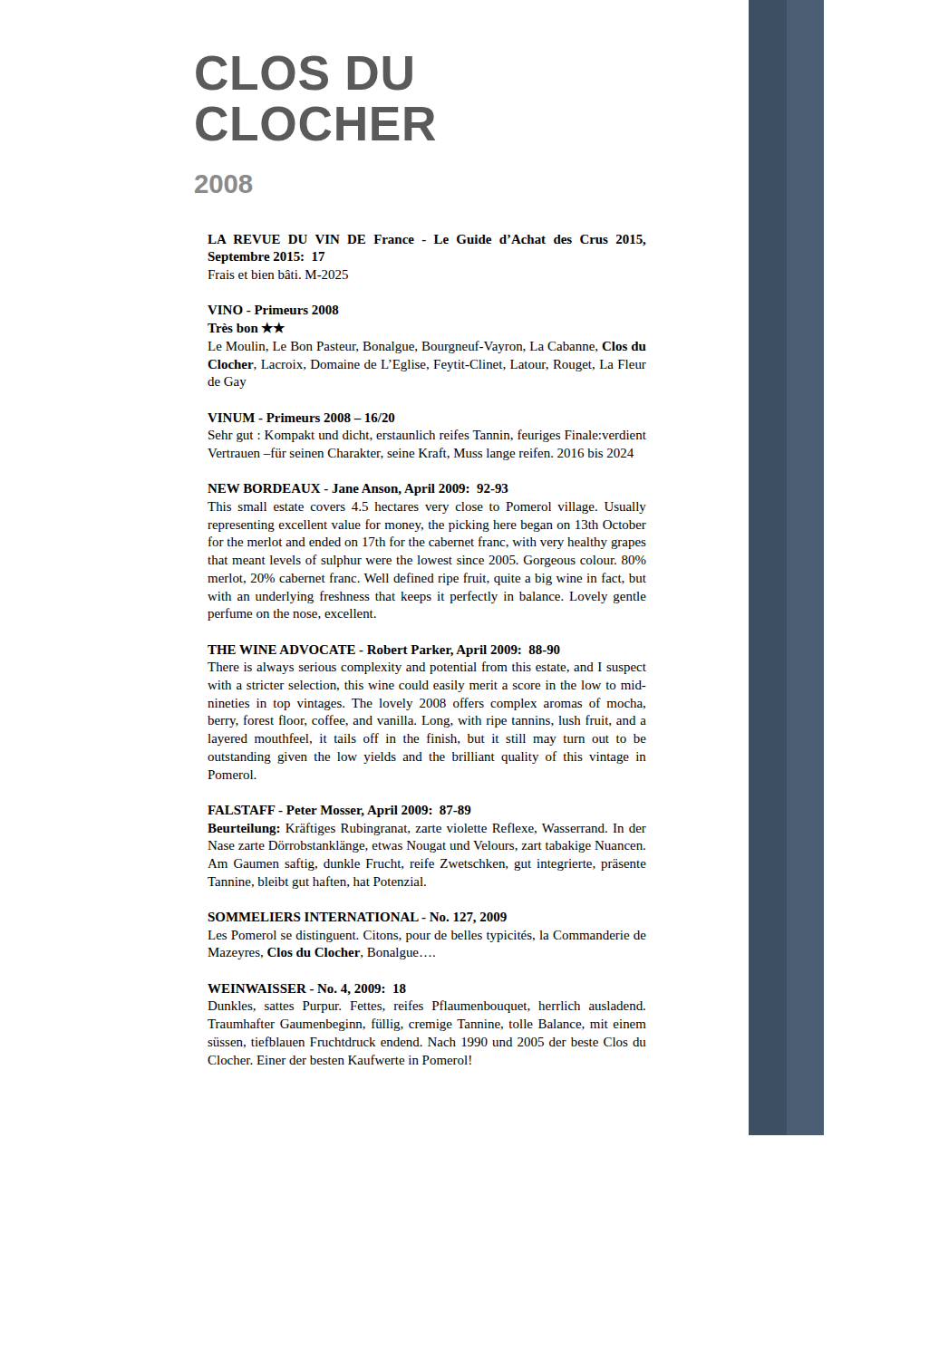CLOS DU CLOCHER
2008
LA REVUE DU VIN DE France - Le Guide d’Achat des Crus 2015, Septembre 2015: 17
Frais et bien bâti. M-2025
VINO - Primeurs 2008 Très bon ★★
Le Moulin, Le Bon Pasteur, Bonalgue, Bourgneuf-Vayron, La Cabanne, Clos du Clocher, Lacroix, Domaine de L’Eglise, Feytit-Clinet, Latour, Rouget, La Fleur de Gay
VINUM - Primeurs 2008 – 16/20
Sehr gut : Kompakt und dicht, erstaunlich reifes Tannin, feuriges Finale:verdient Vertrauen –für seinen Charakter, seine Kraft, Muss lange reifen. 2016 bis 2024
NEW BORDEAUX - Jane Anson, April 2009: 92-93
This small estate covers 4.5 hectares very close to Pomerol village. Usually representing excellent value for money, the picking here began on 13th October for the merlot and ended on 17th for the cabernet franc, with very healthy grapes that meant levels of sulphur were the lowest since 2005. Gorgeous colour. 80% merlot, 20% cabernet franc. Well defined ripe fruit, quite a big wine in fact, but with an underlying freshness that keeps it perfectly in balance. Lovely gentle perfume on the nose, excellent.
THE WINE ADVOCATE - Robert Parker, April 2009: 88-90
There is always serious complexity and potential from this estate, and I suspect with a stricter selection, this wine could easily merit a score in the low to mid-nineties in top vintages. The lovely 2008 offers complex aromas of mocha, berry, forest floor, coffee, and vanilla. Long, with ripe tannins, lush fruit, and a layered mouthfeel, it tails off in the finish, but it still may turn out to be outstanding given the low yields and the brilliant quality of this vintage in Pomerol.
FALSTAFF - Peter Mosser, April 2009: 87-89
Beurteilung: Kräftiges Rubingranat, zarte violette Reflexe, Wasserrand. In der Nase zarte Dörrobstanklänge, etwas Nougat und Velours, zart tabakige Nuancen. Am Gaumen saftig, dunkle Frucht, reife Zwetschken, gut integrierte, präsente Tannine, bleibt gut haften, hat Potenzial.
SOMMELIERS INTERNATIONAL - No. 127, 2009
Les Pomerol se distinguent. Citons, pour de belles typicités, la Commanderie de Mazeyres, Clos du Clocher, Bonalgue….
WEINWAISSER - No. 4, 2009: 18
Dunkles, sattes Purpur. Fettes, reifes Pflaumenbouquet, herrlich ausladend. Traumhafter Gaumenbeginn, füllig, cremige Tannine, tolle Balance, mit einem süssen, tiefblauen Fruchtdruck endend. Nach 1990 und 2005 der beste Clos du Clocher. Einer der besten Kaufwerte in Pomerol!